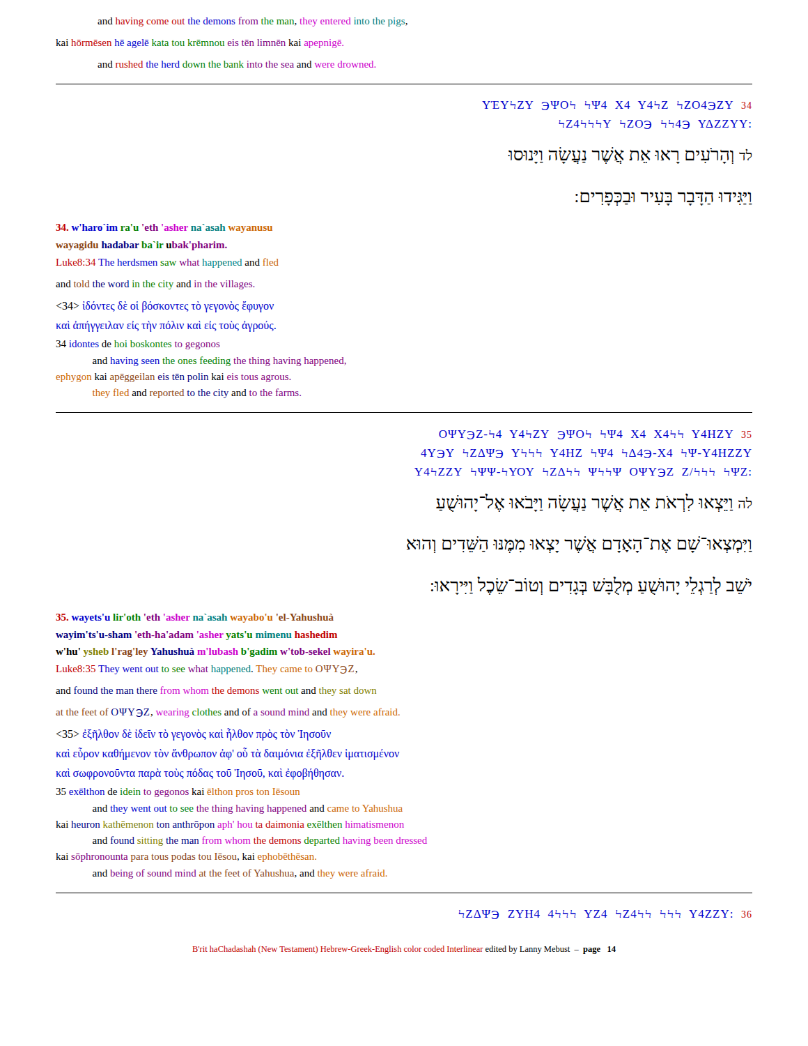and having come out the demons from the man, they entered into the pigs,
kai hōrmēsen hē agelē kata tou krēmnou eis tēn limnēn kai apepnigē.
and rushed the herd down the bank into the sea and were drowned.
34 ΥΈΥϞΖΥ ℈ΨΟϞ ϞΨ4 Χ4 Υ4ϞΖ ϞΖΟ4℈ΖΥ
:ϞΖ4ϞϞϞΥ ϞΖΟ℈ ϞϞ4℈ ΥΔΖΖΥΥ
לד וְהָרֹעִים רָאוּ אֵת אֲשֶׁר נַעֲשָׂה וַיָּנוּסוּ
וַיַּגִּידוּ הַדָּבָר בָּעִיר וּבַכְּפָרִים:
34. w'haro`im ra'u 'eth 'asher na`asah wayanusu
wayagidu hadabar ba`ir ubak'pharim.
Luke8:34 The herdsmen saw what happened and fled
and told the word in the city and in the villages.
<34> ἰδόντες δὲ οἱ βόσκοντες τὸ γεγονὸς ἔφυγον
καὶ ἀπήγγειλαν εἰς τὴν πόλιν καὶ εἰς τοὺς ἀγρούς.
34 idontes de hoi boskontes to gegonos
and having seen the ones feeding the thing having happened,
ephygon kai apēggeilan eis tēn polin kai eis tous agrous.
they fled and reported to the city and to the farms.
35 ΟΨΥ℈Ζ-Ϟ4 Υ4ϞΖΥ ℈ΨΟϞ ϞΨ4 Χ4 Χ4ϞϞ Υ4ΗΖΥ
4Υ℈Υ ϞΖΔΨ℈ ΥϞϞϞ Υ4ΗΖ ϞΨ4 ϞΔ4℈-Χ4 ϞΨ-Υ4ΗΖΖΥ
:Υ4ϞΖΖΥ ϞΨΨ-ϞΥΟΥ ϞΖΔϞϞ ΨϞϞΨ ΟΨΥ℈Ζ Ζ/ϞϞϞ ϞΨΖ
לה וַיֵּצְאוּ לִרְאֹת אֵת אֲשֶׁר נַעֲשָׂה וַיָּבֹאוּ אֶל־יָהוּשֻׁעַ
וַיִּמְצְאוּ־שָׁם אֶת־הָאָדָם אֲשֶׁר יָצְאוּ מִמֶּנּוּ הַשֵּׁדִים וְהוּא
יֹשֵׁב לְרַגְלֵי יָהוּשֻׁעַ מְלֻבָּשׁ בְּגָדִים וְטוֹב־שֵׂכֶל וַיִּירָאוּ:
35. wayets'u lir'oth 'eth 'asher na`asah wayabo'u 'el-Yahushuà
wayim'ts'u-sham 'eth-ha'adam 'asher yats'u mimenu hashedim
w'hu' ysheb l'rag'ley Yahushuà m'lubash b'gadim w'tob-sekel wayira'u.
Luke8:35 They went out to see what happened. They came to ΟΨΥ℈Ζ,
and found the man there from whom the demons went out and they sat down
at the feet of ΟΨΥ℈Ζ, wearing clothes and of a sound mind and they were afraid.
<35> ἐξῆλθον δὲ ἰδεῖν τὸ γεγονὸς καὶ ἦλθον πρὸς τὸν Ἰησοῦν
καὶ εὗρον καθήμενον τὸν ἄνθρωπον ἀφ' οὗ τὰ δαιμόνια ἐξῆλθεν ἱματισμένον
καὶ σωφρονοῦντα παρὰ τοὺς πόδας τοῦ Ἰησοῦ, καὶ ἐφοβήθησαν.
35 exēlthon de idein to gegonos kai ēlthon pros ton Iēsoun
and they went out to see the thing having happened and came to Yahushua
kai heuron kathēmenon ton anthrōpon aph' hou ta daimonia exēlthen himatismenon
and found sitting the man from whom the demons departed having been dressed
kai sōphronounta para tous podas tou Iēsou, kai ephobēthēsan.
and being of sound mind at the feet of Yahushua, and they were afraid.
36 :ϞΖΔΨ℈ ΖΥΗ4 4ϞϞϞ ΥΖ4 ϞΖ4ϞϞ ϞϞϞ Υ4ΖΖΥ
B'rit haChadashah (New Testament) Hebrew-Greek-English color coded Interlinear edited by Lanny Mebust – page 14